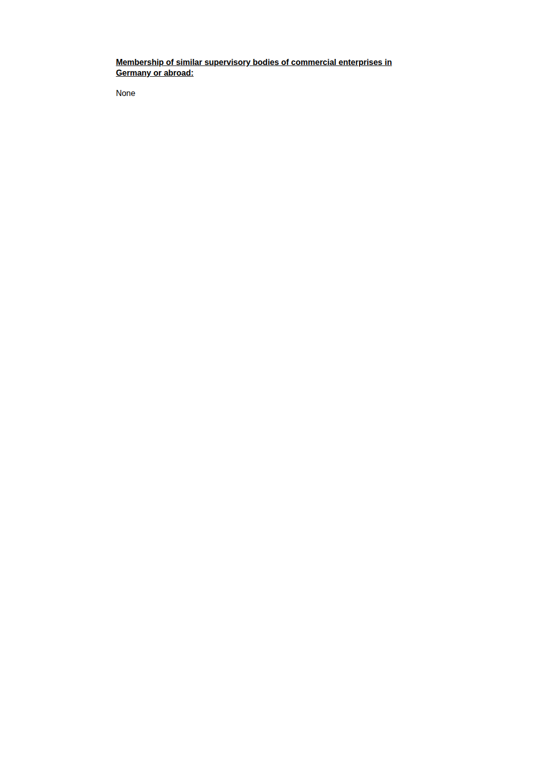Membership of similar supervisory bodies of commercial enterprises in Germany or abroad:
None